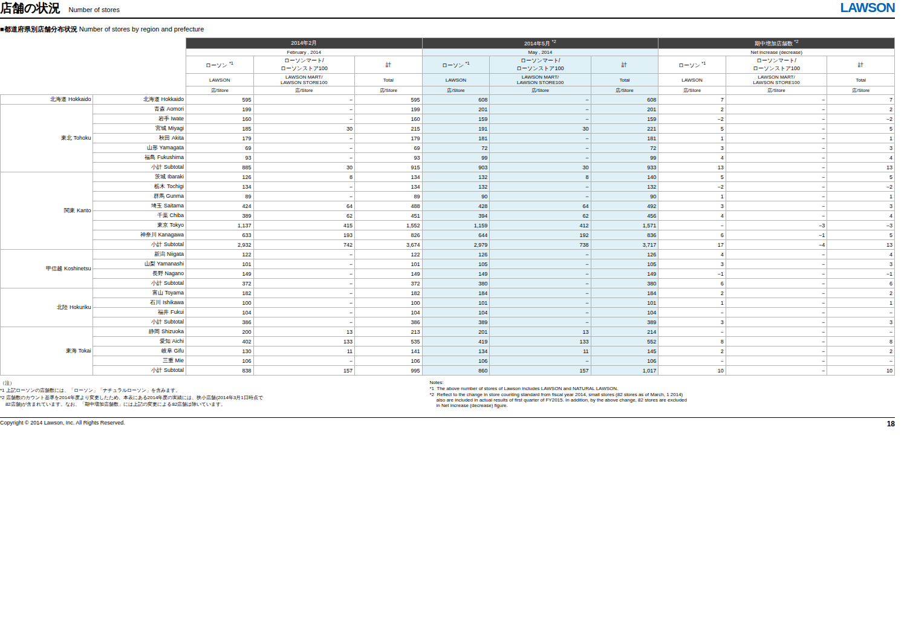店舗の状況 Number of stores
LAWSON
■都道府県別店舗分布状況 Number of stores by region and prefecture
| | | 2014年2月 | 2014年5月 *2 | 期中増加店舗数 *2 |
| --- | --- | --- | --- | --- |
| February , 2014 | May , 2014 | Net increase (decrease) |
| ローソン *1 | ローソンマート/ ローソンストア100 | 計 | ローソン *1 | ローソンマート/ ローソンストア100 | 計 | ローソン *1 | ローソンマート/ ローソンストア100 | 計 |
| LAWSON | LAWSON MART/ LAWSON STORE100 | Total | LAWSON | LAWSON MART/ LAWSON STORE100 | Total | LAWSON | LAWSON MART/ LAWSON STORE100 | Total |
| | | 店/Store | 店/Store | 店/Store | 店/Store | 店/Store | 店/Store | 店/Store | 店/Store | 店/Store |
| 北海道 Hokkaido | 北海道 Hokkaido | 595 | − | 595 | 608 | − | 608 | 7 | − | 7 |
| 東北 Tohoku | 青森 Aomori | 199 | − | 199 | 201 | − | 201 | 2 | − | 2 |
| 岩手 Iwate | 160 | − | 160 | 159 | − | 159 | −2 | − | −2 |
| 宮城 Miyagi | 185 | 30 | 215 | 191 | 30 | 221 | 5 | − | 5 |
| 秋田 Akita | 179 | − | 179 | 181 | − | 181 | 1 | − | 1 |
| 山形 Yamagata | 69 | − | 69 | 72 | − | 72 | 3 | − | 3 |
| 福島 Fukushima | 93 | − | 93 | 99 | − | 99 | 4 | − | 4 |
| 小計 Subtotal | 885 | 30 | 915 | 903 | 30 | 933 | 13 | − | 13 |
| 関東 Kanto | 茨城 Ibaraki | 126 | 8 | 134 | 132 | 8 | 140 | 5 | − | 5 |
| 栃木 Tochigi | 134 | − | 134 | 132 | − | 132 | −2 | − | −2 |
| 群馬 Gunma | 89 | − | 89 | 90 | − | 90 | 1 | − | 1 |
| 埼玉 Saitama | 424 | 64 | 488 | 428 | 64 | 492 | 3 | − | 3 |
| 千葉 Chiba | 389 | 62 | 451 | 394 | 62 | 456 | 4 | − | 4 |
| 東京 Tokyo | 1,137 | 415 | 1,552 | 1,159 | 412 | 1,571 | − | −3 | −3 |
| 神奈川 Kanagawa | 633 | 193 | 826 | 644 | 192 | 836 | 6 | −1 | 5 |
| 小計 Subtotal | 2,932 | 742 | 3,674 | 2,979 | 738 | 3,717 | 17 | −4 | 13 |
| 甲信越 Koshinetsu | 新潟 Niigata | 122 | − | 122 | 126 | − | 126 | 4 | − | 4 |
| 山梨 Yamanashi | 101 | − | 101 | 105 | − | 105 | 3 | − | 3 |
| 長野 Nagano | 149 | − | 149 | 149 | − | 149 | −1 | − | −1 |
| 小計 Subtotal | 372 | − | 372 | 380 | − | 380 | 6 | − | 6 |
| 北陸 Hokuriku | 富山 Toyama | 182 | − | 182 | 184 | − | 184 | 2 | − | 2 |
| 石川 Ishikawa | 100 | − | 100 | 101 | − | 101 | 1 | − | 1 |
| 福井 Fukui | 104 | − | 104 | 104 | − | 104 | − | − | − |
| 小計 Subtotal | 386 | − | 386 | 389 | − | 389 | 3 | − | 3 |
| 東海 Tokai | 静岡 Shizuoka | 200 | 13 | 213 | 201 | 13 | 214 | − | − | − |
| 愛知 Aichi | 402 | 133 | 535 | 419 | 133 | 552 | 8 | − | 8 |
| 岐阜 Gifu | 130 | 11 | 141 | 134 | 11 | 145 | 2 | − | 2 |
| 三重 Mie | 106 | − | 106 | 106 | − | 106 | − | − | − |
| 小計 Subtotal | 838 | 157 | 995 | 860 | 157 | 1,017 | 10 | − | 10 |
（注）
*1 上記ローソンの店舗数には、「ローソン」「ナチュラルローソン」を含みます。
*2 店舗数のカウント基準を2014年度より変更したため、本表にある2014年度の実績には、狭小店舗(2014年3月1日時点で
82店舗)が含まれています。なお、「期中増加店舗数」には上記の変更による82店舗は除いています。
Notes:
*1 The above number of stores of Lawson includes LAWSON and NATURAL LAWSON.
*2 Reflect to the change in store counting standard from fiscal year 2014, small stores (82 stores as of March, 1 2014)
also are included in actual results of first quarter of FY2015. In addition, by the above change, 82 stores are excluded
in Net increase (decrease) figure.
Copyright © 2014 Lawson, Inc. All Rights Reserved.
18